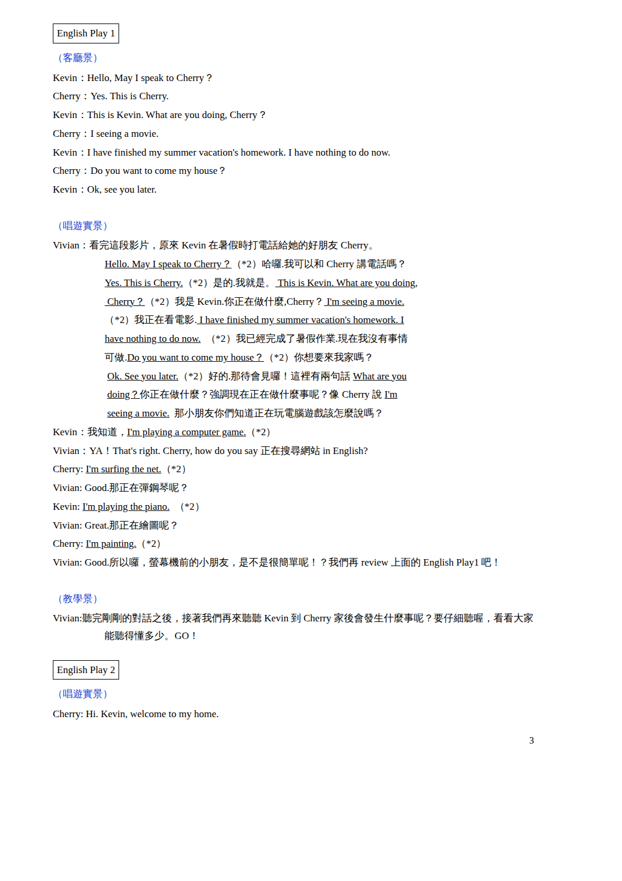English Play 1
（客廳景）
Kevin：Hello, May I speak to Cherry？
Cherry：Yes. This is Cherry.
Kevin：This is Kevin. What are you doing, Cherry？
Cherry：I seeing a movie.
Kevin：I have finished my summer vacation's homework. I have nothing to do now.
Cherry：Do you want to come my house？
Kevin：Ok, see you later.
（唱遊實景）
Vivian：看完這段影片，原來 Kevin 在暑假時打電話給她的好朋友 Cherry。
Hello. May I speak to Cherry？（*2）哈囉.我可以和 Cherry 講電話嗎？
Yes. This is Cherry.（*2）是的.我就是。 This is Kevin. What are you doing,
Cherry？（*2）我是 Kevin.你正在做什麼,Cherry？ I'm seeing a movie.
（*2）我正在看電影. I have finished my summer vacation's homework. I
have nothing to do now. （*2）我已經完成了暑假作業.現在我沒有事情
可做.Do you want to come my house？（*2）你想要來我家嗎？
Ok. See you later.（*2）好的.那待會見囉！這裡有兩句話 What are you
doing？你正在做什麼？強調現在正在做什麼事呢？像 Cherry 說 I'm
seeing a movie. 那小朋友你們知道正在玩電腦遊戲該怎麼說嗎？
Kevin：我知道，I'm playing a computer game.（*2）
Vivian：YA！That's right. Cherry, how do you say 正在搜尋網站 in English?
Cherry: I'm surfing the net.（*2）
Vivian: Good.那正在彈鋼琴呢？
Kevin: I'm playing the piano. （*2）
Vivian: Great.那正在繪圖呢？
Cherry: I'm painting.（*2）
Vivian: Good.所以囉，螢幕機前的小朋友，是不是很簡單呢！？我們再 review 上面的 English Play1 吧！
（教學景）
Vivian:聽完剛剛的對話之後，接著我們再來聽聽 Kevin 到 Cherry 家後會發生什麼事呢？要仔細聽喔，看看大家能聽得懂多少。GO！
English Play 2
（唱遊實景）
Cherry: Hi. Kevin, welcome to my home.
3